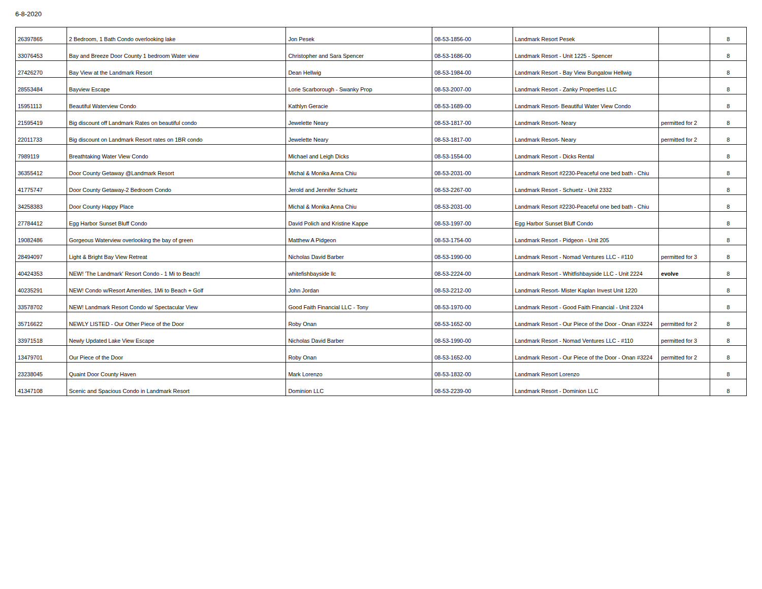6-8-2020
| 26397865 | 2 Bedroom, 1 Bath Condo overlooking lake | Jon Pesek | 08-53-1856-00 | Landmark Resort Pesek | | 8 |
| 33076453 | Bay and Breeze Door County 1 bedroom Water view | Christopher and Sara Spencer | 08-53-1686-00 | Landmark Resort - Unit 1225 - Spencer | | 8 |
| 27426270 | Bay View at the Landmark Resort | Dean Hellwig | 08-53-1984-00 | Landmark Resort - Bay View Bungalow Hellwig | | 8 |
| 28553484 | Bayview Escape | Lorie Scarborough - Swanky Prop | 08-53-2007-00 | Landmark Resort - Zanky Properties LLC | | 8 |
| 15951113 | Beautiful Waterview Condo | Kathlyn Geracie | 08-53-1689-00 | Landmark Resort- Beautiful Water View Condo | | 8 |
| 21595419 | Big discount off Landmark Rates on beautiful condo | Jewelette Neary | 08-53-1817-00 | Landmark Resort- Neary | permitted for 2 | 8 |
| 22011733 | Big discount on Landmark Resort rates on 1BR condo | Jewelette Neary | 08-53-1817-00 | Landmark Resort- Neary | permitted for 2 | 8 |
| 7989119 | Breathtaking Water View Condo | Michael and Leigh Dicks | 08-53-1554-00 | Landmark Resort - Dicks Rental | | 8 |
| 36355412 | Door County Getaway @Landmark Resort | Michal & Monika Anna Chiu | 08-53-2031-00 | Landmark Resort #2230-Peaceful one bed bath - Chiu | | 8 |
| 41775747 | Door County Getaway-2 Bedroom Condo | Jerold and Jennifer Schuetz | 08-53-2267-00 | Landmark Resort - Schuetz - Unit 2332 | | 8 |
| 34258383 | Door County Happy Place | Michal & Monika Anna Chiu | 08-53-2031-00 | Landmark Resort #2230-Peaceful one bed bath - Chiu | | 8 |
| 27784412 | Egg Harbor Sunset Bluff Condo | David Polich and Kristine Kappe | 08-53-1997-00 | Egg Harbor Sunset Bluff Condo | | 8 |
| 19082486 | Gorgeous Waterview overlooking the bay of green | Matthew A Pidgeon | 08-53-1754-00 | Landmark Resort - Pidgeon - Unit 205 | | 8 |
| 28494097 | Light & Bright Bay View Retreat | Nicholas David Barber | 08-53-1990-00 | Landmark Resort - Nomad Ventures LLC - #110 | permitted for 3 | 8 |
| 40424353 | NEW! 'The Landmark' Resort Condo - 1 Mi to Beach! | whitefishbayside llc | 08-53-2224-00 | Landmark Resort - Whitfishbayside LLC - Unit 2224 | evolve | 8 |
| 40235291 | NEW! Condo w/Resort Amenities, 1Mi to Beach + Golf | John Jordan | 08-53-2212-00 | Landmark Resort- Mister Kaplan Invest Unit 1220 | | 8 |
| 33578702 | NEW! Landmark Resort Condo w/ Spectacular View | Good Faith Financial LLC - Tony | 08-53-1970-00 | Landmark Resort - Good Faith Financial - Unit 2324 | | 8 |
| 35716622 | NEWLY LISTED - Our Other Piece of the Door | Roby Onan | 08-53-1652-00 | Landmark Resort - Our Piece of the Door - Onan #3224 | permitted for 2 | 8 |
| 33971518 | Newly Updated Lake View Escape | Nicholas David Barber | 08-53-1990-00 | Landmark Resort - Nomad Ventures LLC - #110 | permitted for 3 | 8 |
| 13479701 | Our Piece of the Door | Roby Onan | 08-53-1652-00 | Landmark Resort - Our Piece of the Door - Onan #3224 | permitted for 2 | 8 |
| 23238045 | Quaint Door County Haven | Mark Lorenzo | 08-53-1832-00 | Landmark Resort Lorenzo | | 8 |
| 41347108 | Scenic and Spacious Condo in Landmark Resort | Dominion LLC | 08-53-2239-00 | Landmark Resort - Dominion LLC | | 8 |